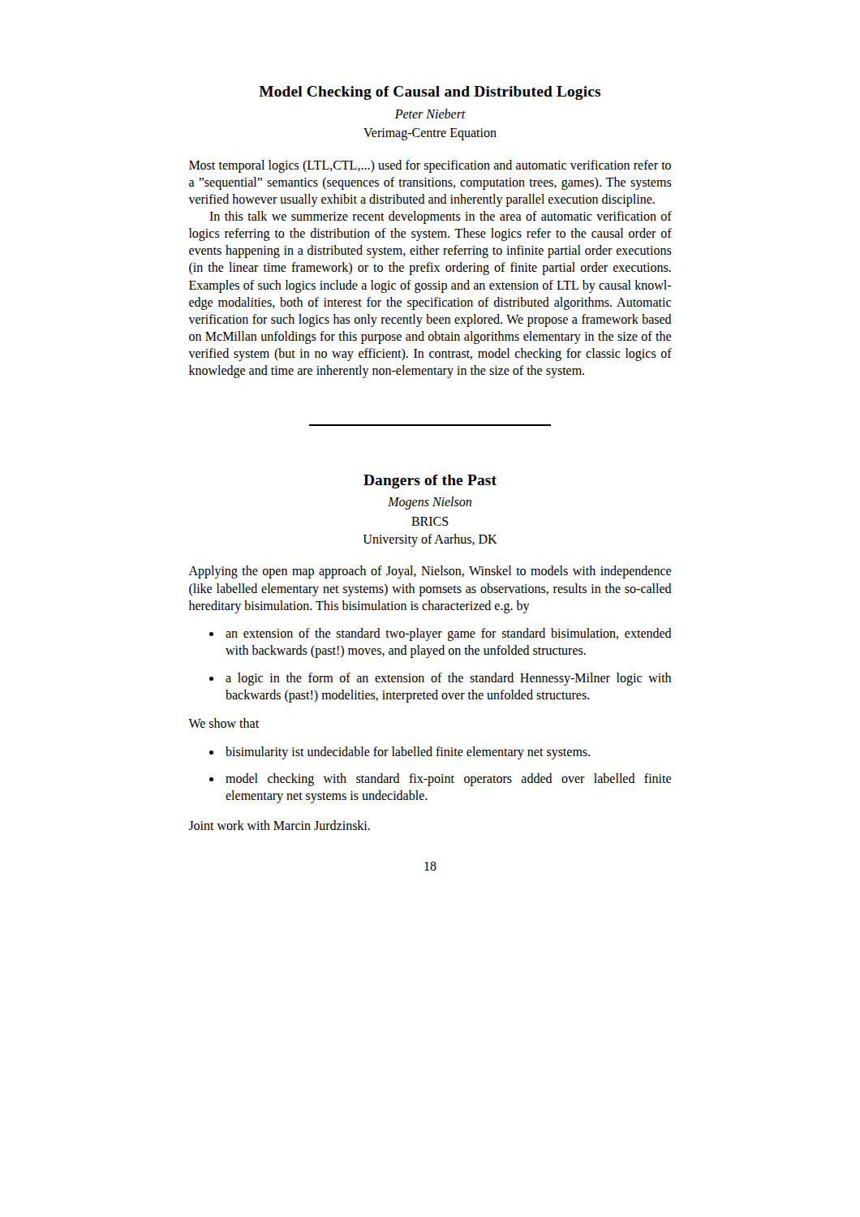Model Checking of Causal and Distributed Logics
Peter Niebert
Verimag-Centre Equation
Most temporal logics (LTL,CTL,...) used for specification and automatic verification refer to a ”sequential” semantics (sequences of transitions, computation trees, games). The systems verified however usually exhibit a distributed and inherently parallel execution discipline.
In this talk we summerize recent developments in the area of automatic verification of logics referring to the distribution of the system. These logics refer to the causal order of events happening in a distributed system, either referring to infinite partial order executions (in the linear time framework) or to the prefix ordering of finite partial order executions. Examples of such logics include a logic of gossip and an extension of LTL by causal knowledge modalities, both of interest for the specification of distributed algorithms. Automatic verification for such logics has only recently been explored. We propose a framework based on McMillan unfoldings for this purpose and obtain algorithms elementary in the size of the verified system (but in no way efficient). In contrast, model checking for classic logics of knowledge and time are inherently non-elementary in the size of the system.
Dangers of the Past
Mogens Nielson
BRICS
University of Aarhus, DK
Applying the open map approach of Joyal, Nielson, Winskel to models with independence (like labelled elementary net systems) with pomsets as observations, results in the so-called hereditary bisimulation. This bisimulation is characterized e.g. by
an extension of the standard two-player game for standard bisimulation, extended with backwards (past!) moves, and played on the unfolded structures.
a logic in the form of an extension of the standard Hennessy-Milner logic with backwards (past!) modelities, interpreted over the unfolded structures.
We show that
bisimularity ist undecidable for labelled finite elementary net systems.
model checking with standard fix-point operators added over labelled finite elementary net systems is undecidable.
Joint work with Marcin Jurdzinski.
18